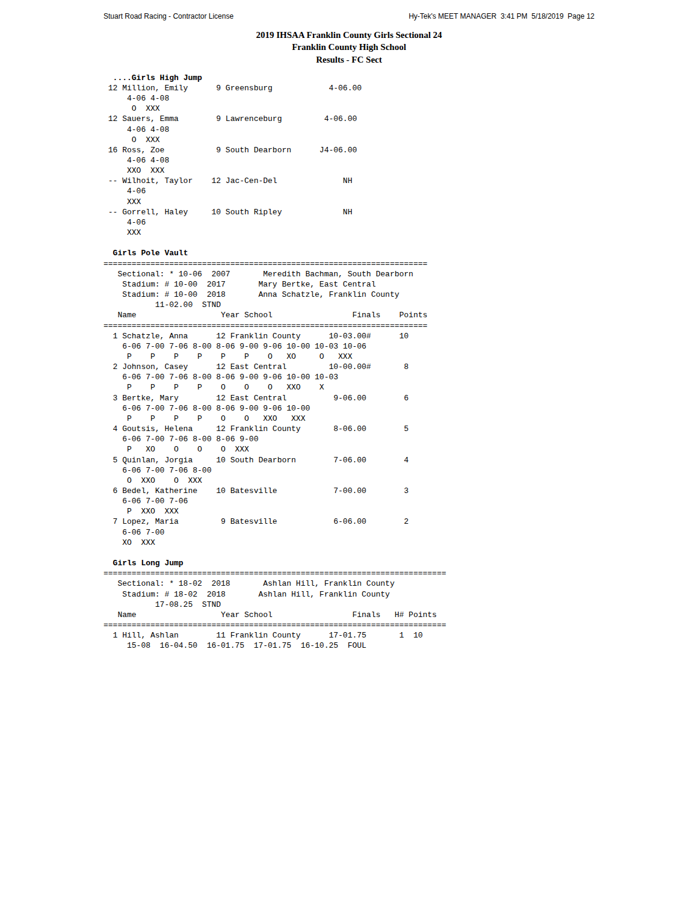Stuart Road Racing - Contractor License Hy-Tek's MEET MANAGER 3:41 PM 5/18/2019 Page 12
2019 IHSAA Franklin County Girls Sectional 24
Franklin County High School
Results - FC Sect
  ....Girls High Jump
 12 Million, Emily      9 Greensburg            4-06.00
     4-06 4-08
      O  XXX
 12 Sauers, Emma        9 Lawrenceburg         4-06.00
     4-06 4-08
      O  XXX
 16 Ross, Zoe           9 South Dearborn      J4-06.00
     4-06 4-08
     XXO  XXX
 -- Wilhoit, Taylor    12 Jac-Cen-Del              NH
     4-06
     XXX
 -- Gorrell, Haley     10 South Ripley             NH
     4-06
     XXX

  Girls Pole Vault
=====================================================================
   Sectional: * 10-06  2007       Meredith Bachman, South Dearborn
    Stadium: # 10-00  2017       Mary Bertke, East Central
    Stadium: # 10-00  2018       Anna Schatzle, Franklin County
           11-02.00  STND
   Name                  Year School                 Finals    Points
=====================================================================
  1 Schatzle, Anna      12 Franklin County      10-03.00#      10
    6-06 7-00 7-06 8-00 8-06 9-00 9-06 10-00 10-03 10-06
     P    P    P    P    P    P    O   XO     O   XXX
  2 Johnson, Casey      12 East Central         10-00.00#       8
    6-06 7-00 7-06 8-00 8-06 9-00 9-06 10-00 10-03
     P    P    P    P    O    O    O   XXO    X
  3 Bertke, Mary        12 East Central          9-06.00        6
    6-06 7-00 7-06 8-00 8-06 9-00 9-06 10-00
     P    P    P    P    O    O   XXO   XXX
  4 Goutsis, Helena     12 Franklin County       8-06.00        5
    6-06 7-00 7-06 8-00 8-06 9-00
     P   XO    O    O    O  XXX
  5 Quinlan, Jorgia     10 South Dearborn        7-06.00        4
    6-06 7-00 7-06 8-00
     O  XXO    O  XXX
  6 Bedel, Katherine    10 Batesville            7-00.00        3
    6-06 7-00 7-06
     P  XXO  XXX
  7 Lopez, Maria         9 Batesville            6-06.00        2
    6-06 7-00
    XO  XXX

  Girls Long Jump
=========================================================================
   Sectional: * 18-02  2018       Ashlan Hill, Franklin County
    Stadium: # 18-02  2018       Ashlan Hill, Franklin County
           17-08.25  STND
   Name                  Year School                 Finals   H# Points
=========================================================================
  1 Hill, Ashlan        11 Franklin County      17-01.75       1  10
     15-08  16-04.50  16-01.75  17-01.75  16-10.25  FOUL